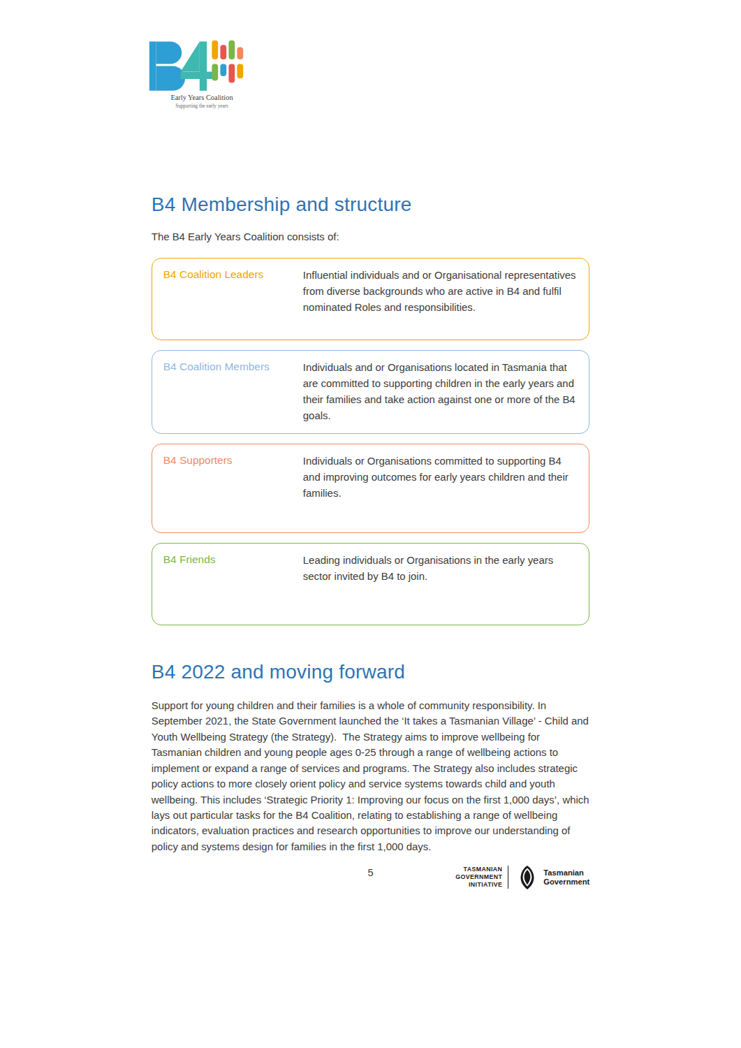Early Years Coalition Supporting the early years
B4 Membership and structure
The B4 Early Years Coalition consists of:
B4 Coalition Leaders
Influential individuals and or Organisational representatives from diverse backgrounds who are active in B4 and fulfil nominated Roles and responsibilities.
B4 Coalition Members
Individuals and or Organisations located in Tasmania that are committed to supporting children in the early years and their families and take action against one or more of the B4 goals.
B4 Supporters
Individuals or Organisations committed to supporting B4 and improving outcomes for early years children and their families.
B4 Friends
Leading individuals or Organisations in the early years sector invited by B4 to join.
B4 2022 and moving forward
Support for young children and their families is a whole of community responsibility. In September 2021, the State Government launched the ‘It takes a Tasmanian Village’ - Child and Youth Wellbeing Strategy (the Strategy). The Strategy aims to improve wellbeing for Tasmanian children and young people ages 0-25 through a range of wellbeing actions to implement or expand a range of services and programs. The Strategy also includes strategic policy actions to more closely orient policy and service systems towards child and youth wellbeing. This includes ‘Strategic Priority 1: Improving our focus on the first 1,000 days’, which lays out particular tasks for the B4 Coalition, relating to establishing a range of wellbeing indicators, evaluation practices and research opportunities to improve our understanding of policy and systems design for families in the first 1,000 days.
5
Tasmanian
Government
Initiative
Tasmanian
Government